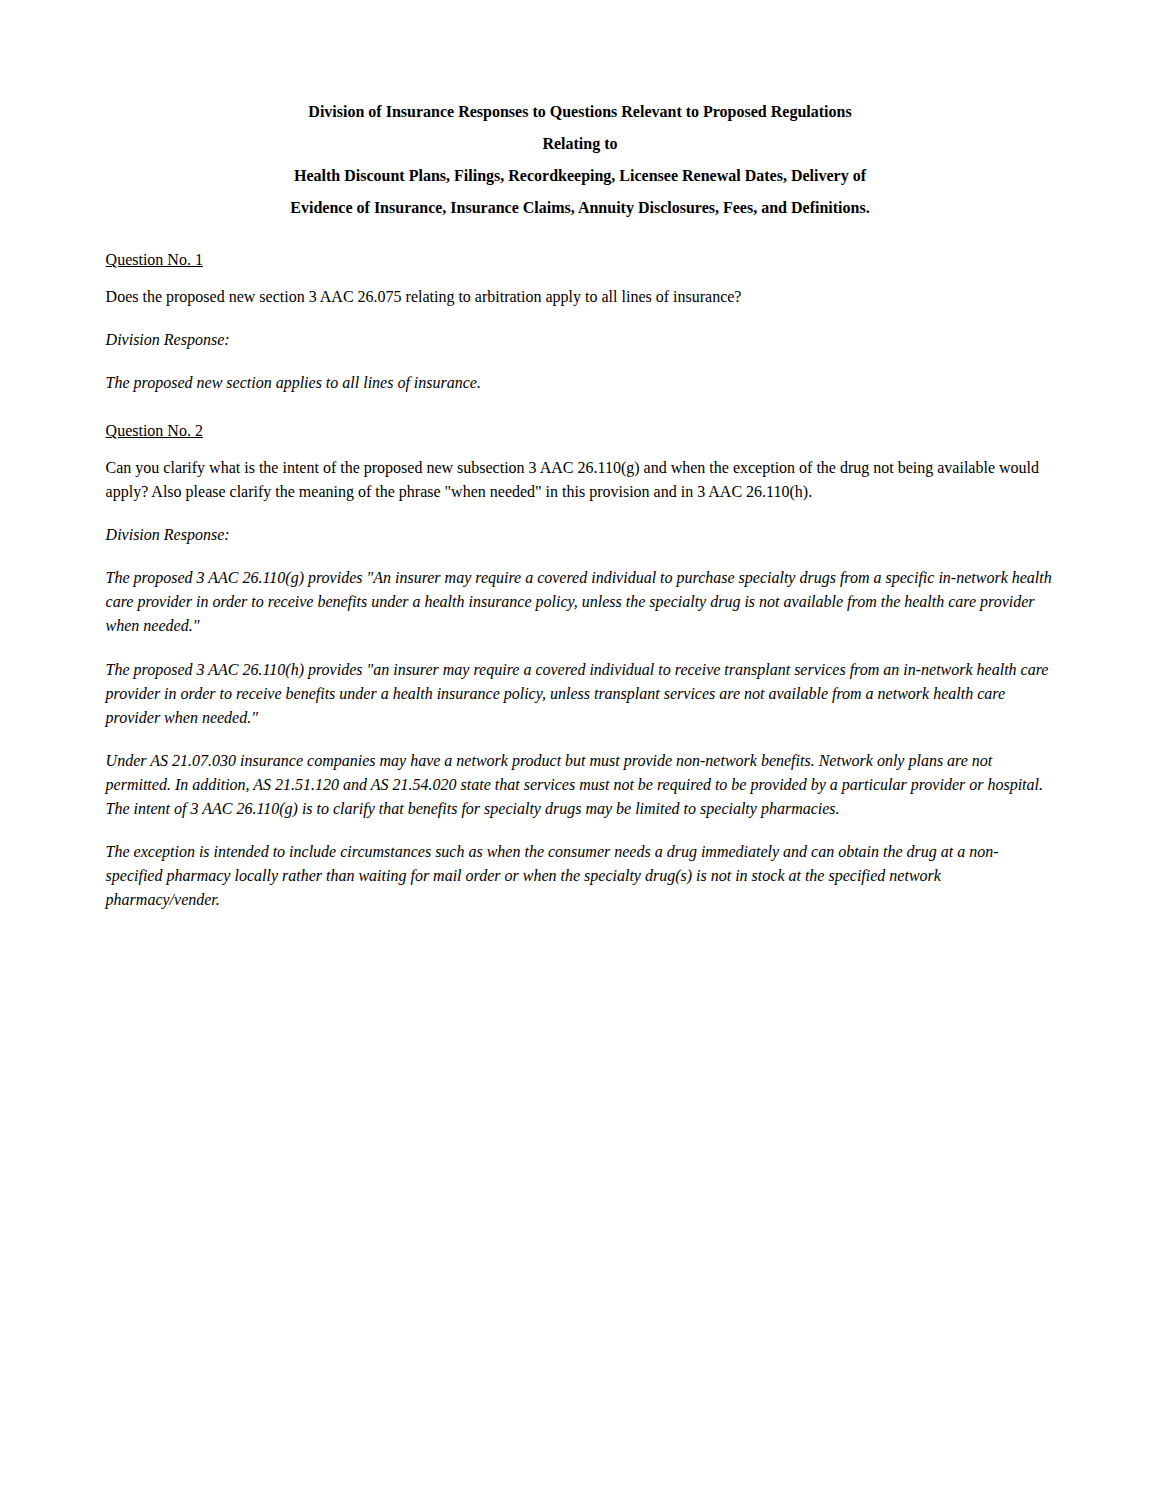Division of Insurance Responses to Questions Relevant to Proposed Regulations Relating to Health Discount Plans, Filings, Recordkeeping, Licensee Renewal Dates, Delivery of Evidence of Insurance, Insurance Claims, Annuity Disclosures, Fees, and Definitions.
Question No. 1
Does the proposed new section 3 AAC 26.075 relating to arbitration apply to all lines of insurance?
Division Response:
The proposed new section applies to all lines of insurance.
Question No. 2
Can you clarify what is the intent of the proposed new subsection 3 AAC 26.110(g) and when the exception of the drug not being available would apply? Also please clarify the meaning of the phrase "when needed" in this provision and in 3 AAC 26.110(h).
Division Response:
The proposed 3 AAC 26.110(g) provides "An insurer may require a covered individual to purchase specialty drugs from a specific in-network health care provider in order to receive benefits under a health insurance policy, unless the specialty drug is not available from the health care provider when needed."
The proposed 3 AAC 26.110(h) provides "an insurer may require a covered individual to receive transplant services from an in-network health care provider in order to receive benefits under a health insurance policy, unless transplant services are not available from a network health care provider when needed."
Under AS 21.07.030 insurance companies may have a network product but must provide non-network benefits. Network only plans are not permitted. In addition, AS 21.51.120 and AS 21.54.020 state that services must not be required to be provided by a particular provider or hospital. The intent of 3 AAC 26.110(g) is to clarify that benefits for specialty drugs may be limited to specialty pharmacies.
The exception is intended to include circumstances such as when the consumer needs a drug immediately and can obtain the drug at a non-specified pharmacy locally rather than waiting for mail order or when the specialty drug(s) is not in stock at the specified network pharmacy/vender.